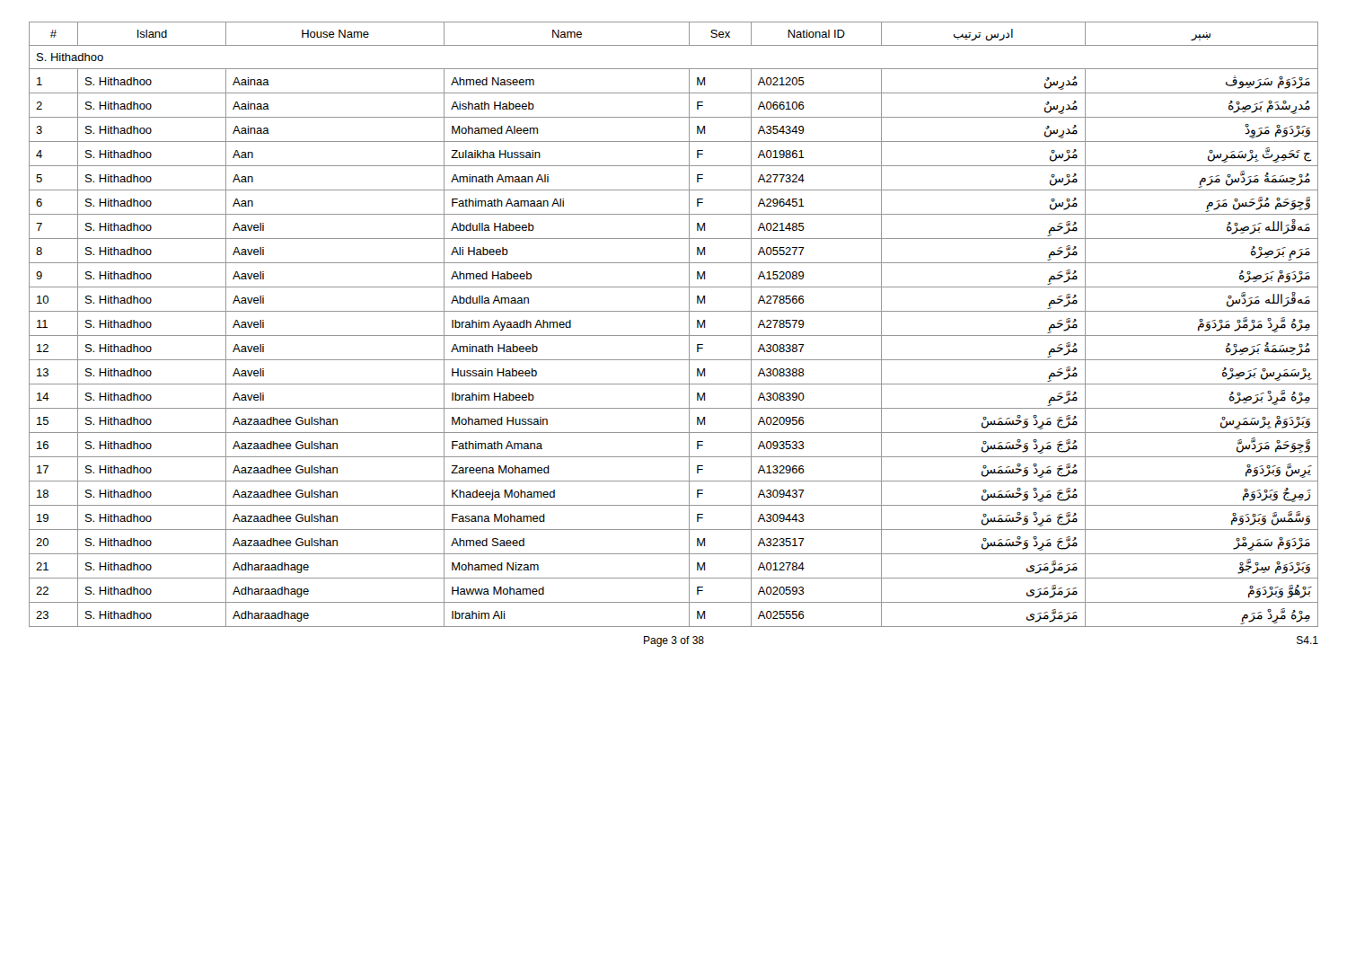| # | Island | House Name | Name | Sex | National ID | ادرس ترتيب | ښېر |
| --- | --- | --- | --- | --- | --- | --- | --- |
| S. Hithadhoo |
| 1 | S. Hithadhoo | Aainaa | Ahmed Naseem | M | A021205 | مُدرِسٌ | مَرْدَوَمْ سَرَسِوڤ |
| 2 | S. Hithadhoo | Aainaa | Aishath Habeeb | F | A066106 | مُدرِسٌ | مُدرِسْدَمْ بَرَصِرْهُ |
| 3 | S. Hithadhoo | Aainaa | Mohamed Aleem | M | A354349 | مُدرِسٌ | وَبَرْدَوَمْ مَرَوِدْ |
| 4 | S. Hithadhoo | Aan | Zulaikha Hussain | F | A019861 | مُرْسْ | ج تَحَمِرِتَّ بِرْسَمَرِسْ |
| 5 | S. Hithadhoo | Aan | Aminath Amaan Ali | F | A277324 | مُرْسْ | مُرْحِسَمَةُ مَرَدَّسْ مَرَمِ |
| 6 | S. Hithadhoo | Aan | Fathimath Aamaan Ali | F | A296451 | مُرْسْ | وَّجِوَحَمْ مُرَّحَسْ مَرَمِ |
| 7 | S. Hithadhoo | Aaveli | Abdulla Habeeb | M | A021485 | مُرَّحَمِ | مَەقْرَاللە بَرَصِرْهُ |
| 8 | S. Hithadhoo | Aaveli | Ali Habeeb | M | A055277 | مُرَّحَمِ | مَرَمِ بَرَصِرْهُ |
| 9 | S. Hithadhoo | Aaveli | Ahmed Habeeb | M | A152089 | مُرَّحَمِ | مَرْدَوَمْ بَرَصِرْهُ |
| 10 | S. Hithadhoo | Aaveli | Abdulla Amaan | M | A278566 | مُرَّحَمِ | مَەقْرَاللە مَرَدَّسْ |
| 11 | S. Hithadhoo | Aaveli | Ibrahim Ayaadh Ahmed | M | A278579 | مُرَّحَمِ | مِرْهُ مَّرِدْ مَرْمَّرْ مَرْدَوَمْ |
| 12 | S. Hithadhoo | Aaveli | Aminath Habeeb | F | A308387 | مُرَّحَمِ | مُرْحِسَمَةُ بَرَصِرْهُ |
| 13 | S. Hithadhoo | Aaveli | Hussain Habeeb | M | A308388 | مُرَّحَمِ | بِرْسَمَرِسْ بَرَصِرْهُ |
| 14 | S. Hithadhoo | Aaveli | Ibrahim Habeeb | M | A308390 | مُرَّحَمِ | مِرْهُ مَّرِدْ بَرَصِرْهُ |
| 15 | S. Hithadhoo | Aazaadhee Gulshan | Mohamed Hussain | M | A020956 | مُرَّجَ مَرِدْ وَحْسَمَسْ | وَبَرْدَوَمْ بِرْسَمَرِسْ |
| 16 | S. Hithadhoo | Aazaadhee Gulshan | Fathimath Amana | F | A093533 | مُرَّجَ مَرِدْ وَحْسَمَسْ | وَّجِوَحَمْ مَرَدَّسَّ |
| 17 | S. Hithadhoo | Aazaadhee Gulshan | Zareena Mohamed | F | A132966 | مُرَّجَ مَرِدْ وَحْسَمَسْ | يَرِسَّ وَبَرْدَوَمْ |
| 18 | S. Hithadhoo | Aazaadhee Gulshan | Khadeeja Mohamed | F | A309437 | مُرَّجَ مَرِدْ وَحْسَمَسْ | زَمِرِجٌ وَبَرْدَوَمْ |
| 19 | S. Hithadhoo | Aazaadhee Gulshan | Fasana Mohamed | F | A309443 | مُرَّجَ مَرِدْ وَحْسَمَسْ | وَسَّمَّسَّ وَبَرْدَوَمْ |
| 20 | S. Hithadhoo | Aazaadhee Gulshan | Ahmed Saeed | M | A323517 | مُرَّجَ مَرِدْ وَحْسَمَسْ | مَرْدَوَمْ سَمَرِمْرْ |
| 21 | S. Hithadhoo | Adharaadhage | Mohamed Nizam | M | A012784 | مَرَمَرَّمَرَى | وَبَرْدَوَمْ سِرْجَّوْ |
| 22 | S. Hithadhoo | Adharaadhage | Hawwa Mohamed | F | A020593 | مَرَمَرَّمَرَى | بَرْهُوَّ وَبَرْدَوَمْ |
| 23 | S. Hithadhoo | Adharaadhage | Ibrahim Ali | M | A025556 | مَرَمَرَّمَرَى | مِرْهُ مَّرِدْ مَرَمِ |
Page 3 of 38
S4.1